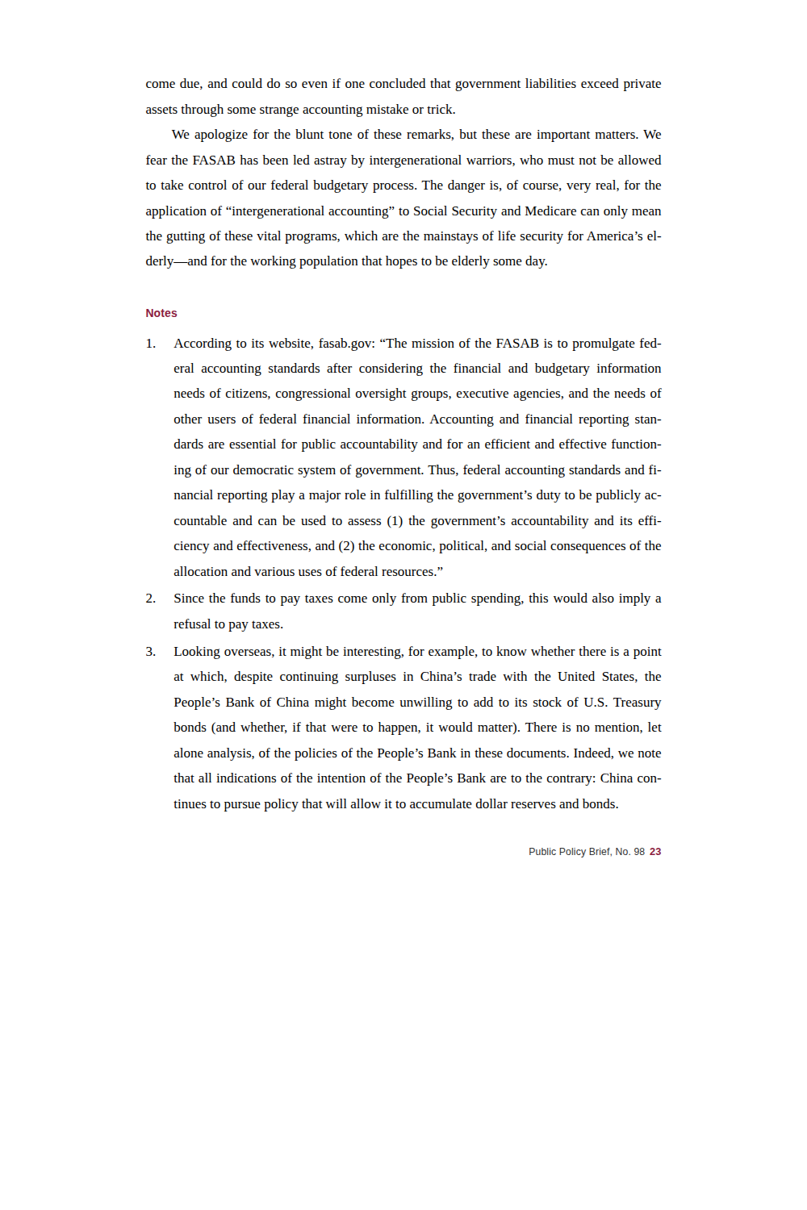come due, and could do so even if one concluded that government liabilities exceed private assets through some strange accounting mistake or trick.
We apologize for the blunt tone of these remarks, but these are important matters. We fear the FASAB has been led astray by intergenerational warriors, who must not be allowed to take control of our federal budgetary process. The danger is, of course, very real, for the application of “intergenerational accounting” to Social Security and Medicare can only mean the gutting of these vital programs, which are the mainstays of life security for America’s elderly—and for the working population that hopes to be elderly some day.
Notes
According to its website, fasab.gov: “The mission of the FASAB is to promulgate federal accounting standards after considering the financial and budgetary information needs of citizens, congressional oversight groups, executive agencies, and the needs of other users of federal financial information. Accounting and financial reporting standards are essential for public accountability and for an efficient and effective functioning of our democratic system of government. Thus, federal accounting standards and financial reporting play a major role in fulfilling the government’s duty to be publicly accountable and can be used to assess (1) the government’s accountability and its efficiency and effectiveness, and (2) the economic, political, and social consequences of the allocation and various uses of federal resources.”
Since the funds to pay taxes come only from public spending, this would also imply a refusal to pay taxes.
Looking overseas, it might be interesting, for example, to know whether there is a point at which, despite continuing surpluses in China’s trade with the United States, the People’s Bank of China might become unwilling to add to its stock of U.S. Treasury bonds (and whether, if that were to happen, it would matter). There is no mention, let alone analysis, of the policies of the People’s Bank in these documents. Indeed, we note that all indications of the intention of the People’s Bank are to the contrary: China continues to pursue policy that will allow it to accumulate dollar reserves and bonds.
Public Policy Brief, No. 9823